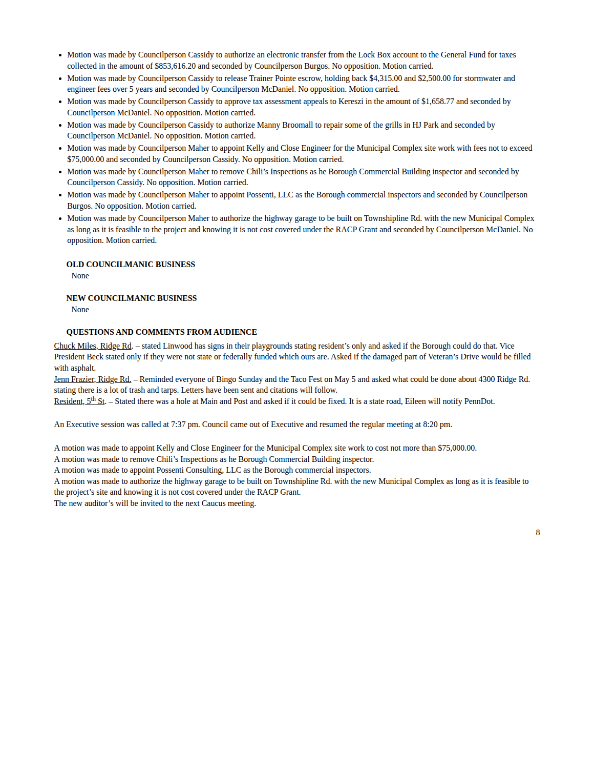Motion was made by Councilperson Cassidy to authorize an electronic transfer from the Lock Box account to the General Fund for taxes collected in the amount of $853,616.20 and seconded by Councilperson Burgos. No opposition. Motion carried.
Motion was made by Councilperson Cassidy to release Trainer Pointe escrow, holding back $4,315.00 and $2,500.00 for stormwater and engineer fees over 5 years and seconded by Councilperson McDaniel. No opposition. Motion carried.
Motion was made by Councilperson Cassidy to approve tax assessment appeals to Kereszi in the amount of $1,658.77 and seconded by Councilperson McDaniel. No opposition. Motion carried.
Motion was made by Councilperson Cassidy to authorize Manny Broomall to repair some of the grills in HJ Park and seconded by Councilperson McDaniel. No opposition. Motion carried.
Motion was made by Councilperson Maher to appoint Kelly and Close Engineer for the Municipal Complex site work with fees not to exceed $75,000.00 and seconded by Councilperson Cassidy. No opposition. Motion carried.
Motion was made by Councilperson Maher to remove Chili’s Inspections as he Borough Commercial Building inspector and seconded by Councilperson Cassidy. No opposition. Motion carried.
Motion was made by Councilperson Maher to appoint Possenti, LLC as the Borough commercial inspectors and seconded by Councilperson Burgos. No opposition. Motion carried.
Motion was made by Councilperson Maher to authorize the highway garage to be built on Townshipline Rd. with the new Municipal Complex as long as it is feasible to the project and knowing it is not cost covered under the RACP Grant and seconded by Councilperson McDaniel. No opposition. Motion carried.
Old Councilmanic Business
None
New Councilmanic Business
None
Questions and Comments from Audience
Chuck Miles, Ridge Rd. – stated Linwood has signs in their playgrounds stating resident’s only and asked if the Borough could do that. Vice President Beck stated only if they were not state or federally funded which ours are. Asked if the damaged part of Veteran’s Drive would be filled with asphalt.
Jenn Frazier, Ridge Rd. – Reminded everyone of Bingo Sunday and the Taco Fest on May 5 and asked what could be done about 4300 Ridge Rd. stating there is a lot of trash and tarps. Letters have been sent and citations will follow.
Resident, 5th St. – Stated there was a hole at Main and Post and asked if it could be fixed. It is a state road, Eileen will notify PennDot.
An Executive session was called at 7:37 pm. Council came out of Executive and resumed the regular meeting at 8:20 pm.
A motion was made to appoint Kelly and Close Engineer for the Municipal Complex site work to cost not more than $75,000.00.
A motion was made to remove Chili’s Inspections as he Borough Commercial Building inspector.
A motion was made to appoint Possenti Consulting, LLC as the Borough commercial inspectors.
A motion was made to authorize the highway garage to be built on Townshipline Rd. with the new Municipal Complex as long as it is feasible to the project’s site and knowing it is not cost covered under the RACP Grant.
The new auditor’s will be invited to the next Caucus meeting.
8